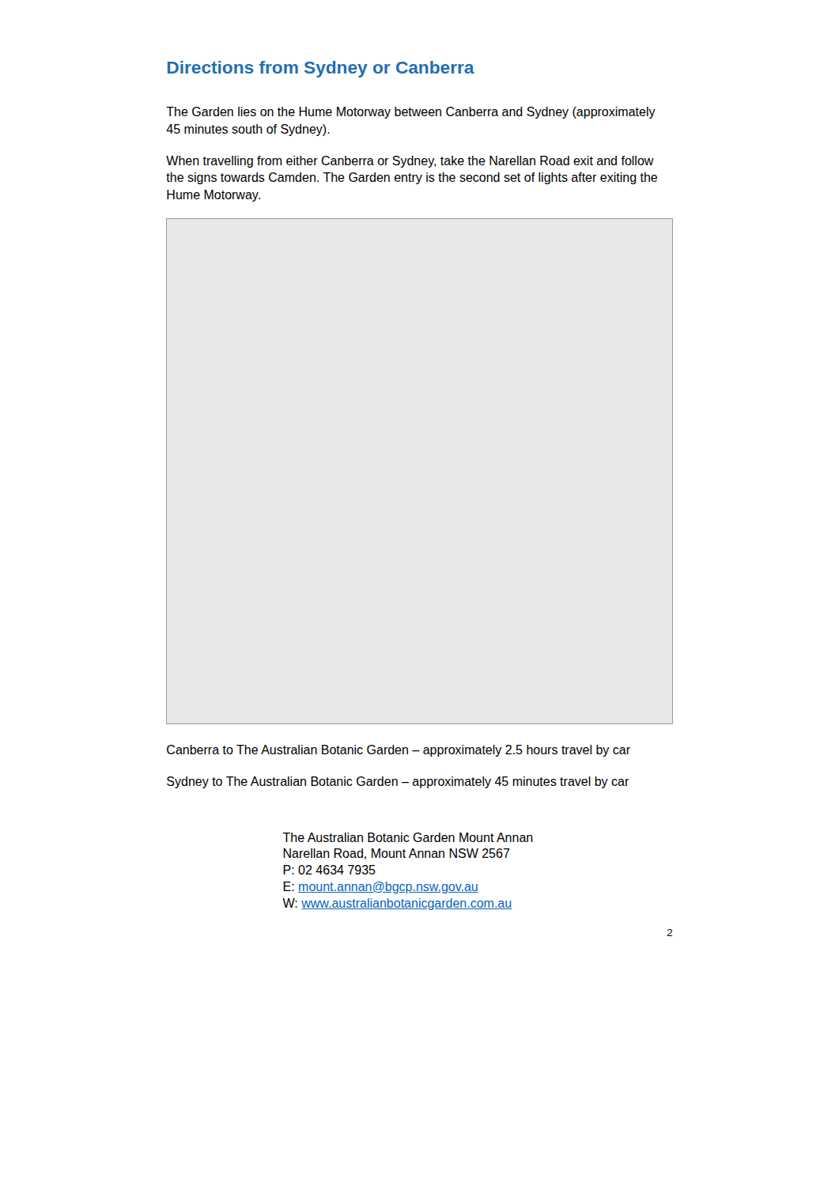Directions from Sydney or Canberra
The Garden lies on the Hume Motorway between Canberra and Sydney (approximately 45 minutes south of Sydney).
When travelling from either Canberra or Sydney, take the Narellan Road exit and follow the signs towards Camden. The Garden entry is the second set of lights after exiting the Hume Motorway.
Canberra to The Australian Botanic Garden – approximately 2.5 hours travel by car
Sydney to The Australian Botanic Garden – approximately 45 minutes travel by car
The Australian Botanic Garden Mount Annan
Narellan Road, Mount Annan NSW 2567
P: 02 4634 7935
E: mount.annan@bgcp.nsw.gov.au
W: www.australianbotanicgarden.com.au
2